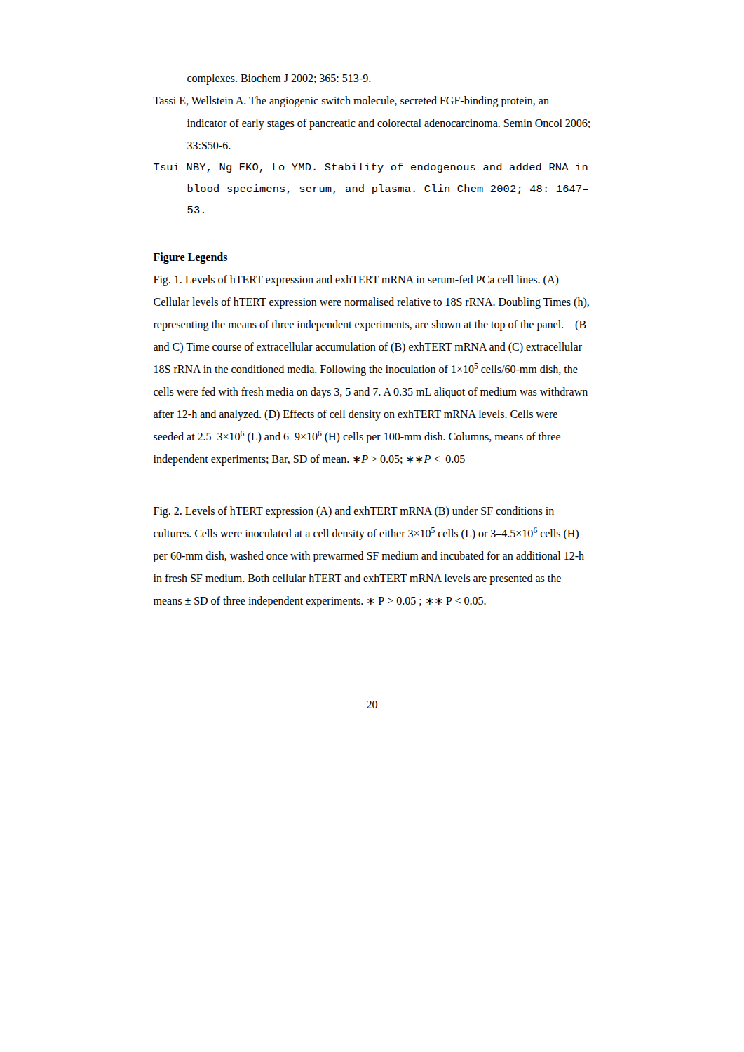complexes. Biochem J 2002; 365: 513-9.
Tassi E, Wellstein A. The angiogenic switch molecule, secreted FGF-binding protein, an indicator of early stages of pancreatic and colorectal adenocarcinoma. Semin Oncol 2006; 33:S50-6.
Tsui NBY, Ng EKO, Lo YMD. Stability of endogenous and added RNA in blood specimens, serum, and plasma. Clin Chem 2002; 48: 1647–53.
Figure Legends
Fig. 1. Levels of hTERT expression and exhTERT mRNA in serum-fed PCa cell lines. (A) Cellular levels of hTERT expression were normalised relative to 18S rRNA. Doubling Times (h), representing the means of three independent experiments, are shown at the top of the panel. (B and C) Time course of extracellular accumulation of (B) exhTERT mRNA and (C) extracellular 18S rRNA in the conditioned media. Following the inoculation of 1×105 cells/60-mm dish, the cells were fed with fresh media on days 3, 5 and 7. A 0.35 mL aliquot of medium was withdrawn after 12-h and analyzed. (D) Effects of cell density on exhTERT mRNA levels. Cells were seeded at 2.5–3×106 (L) and 6–9×106 (H) cells per 100-mm dish. Columns, means of three independent experiments; Bar, SD of mean. ∗P > 0.05; ∗∗P < 0.05
Fig. 2. Levels of hTERT expression (A) and exhTERT mRNA (B) under SF conditions in cultures. Cells were inoculated at a cell density of either 3×105 cells (L) or 3–4.5×106 cells (H) per 60-mm dish, washed once with prewarmed SF medium and incubated for an additional 12-h in fresh SF medium. Both cellular hTERT and exhTERT mRNA levels are presented as the means ± SD of three independent experiments. ∗ P > 0.05 ; ∗∗ P < 0.05.
20